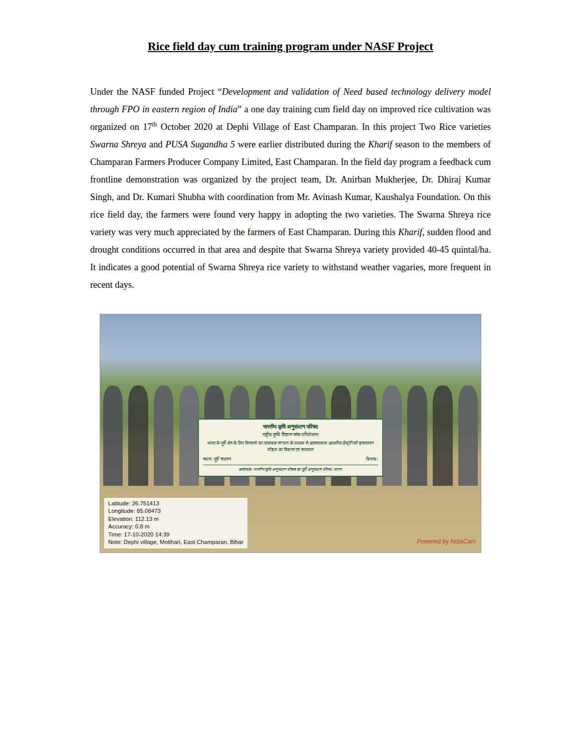Rice field day cum training program under NASF Project
Under the NASF funded Project “Development and validation of Need based technology delivery model through FPO in eastern region of India” a one day training cum field day on improved rice cultivation was organized on 17th October 2020 at Dephi Village of East Champaran. In this project Two Rice varieties Swarna Shreya and PUSA Sugandha 5 were earlier distributed during the Kharif season to the members of Champaran Farmers Producer Company Limited, East Champaran. In the field day program a feedback cum frontline demonstration was organized by the project team, Dr. Anirban Mukherjee, Dr. Dhiraj Kumar Singh, and Dr. Kumari Shubha with coordination from Mr. Avinash Kumar, Kaushalya Foundation. On this rice field day, the farmers were found very happy in adopting the two varieties. The Swarna Shreya rice variety was very much appreciated by the farmers of East Champaran. During this Kharif, sudden flood and drought conditions occurred in that area and despite that Swarna Shreya variety provided 40-45 quintal/ha. It indicates a good potential of Swarna Shreya rice variety to withstand weather vagaries, more frequent in recent days.
भारतीय कृषि अनुसंधान परिषद राष्ट्रीय कृषि विज्ञान कोष परियोजना भारत के पूर्वी क्षेत्र के लिए किसानों का उत्पादक संगठन के माध्यम से आवश्यकता आधारित प्रौद्योगिकी हस्तांतरण मॉडल का विकास एवं सत्यापन
स्थान: पूर्वी चंपारण दिनांक:
आयोजक: भारतीय कृषि अनुसंधान परिषद का पूर्वी अनुसंधान परिसर, पटना
Latitude: 26.751413
Longitude: 85.08473
Elevation: 112.13 m
Accuracy: 0.8 m
Time: 17-10-2020 14:39
Note: Dephi village, Motihari, East Champaran, Bihar
Powered by NotaCam